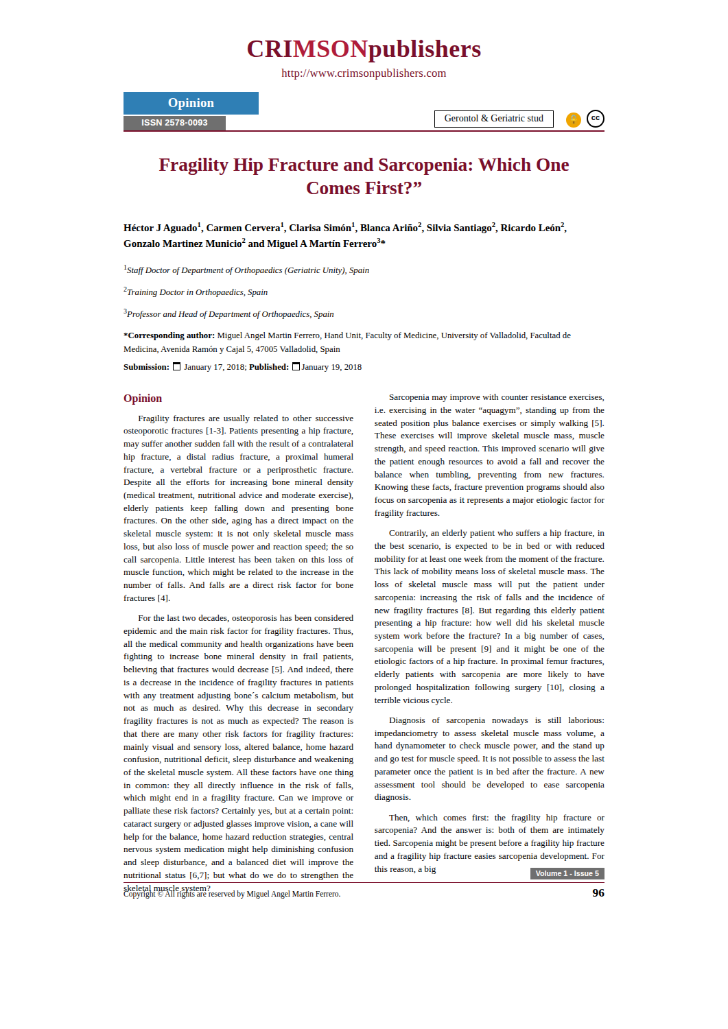CRIMSONpublishers
http://www.crimsonpublishers.com
Opinion
ISSN 2578-0093
Gerontol & Geriatric stud
🔓 cc
Fragility Hip Fracture and Sarcopenia: Which One Comes First?”
Héctor J Aguado1, Carmen Cervera1, Clarisa Simón1, Blanca Ariño2, Silvia Santiago2, Ricardo León2, Gonzalo Martinez Municio2 and Miguel A Martín Ferrero3*
1Staff Doctor of Department of Orthopaedics (Geriatric Unity), Spain
2Training Doctor in Orthopaedics, Spain
3Professor and Head of Department of Orthopaedics, Spain
*Corresponding author: Miguel Angel Martin Ferrero, Hand Unit, Faculty of Medicine, University of Valladolid, Facultad de Medicina, Avenida Ramón y Cajal 5, 47005 Valladolid, Spain
Submission: January 17, 2018; Published: January 19, 2018
Opinion
Fragility fractures are usually related to other successive osteoporotic fractures [1-3]. Patients presenting a hip fracture, may suffer another sudden fall with the result of a contralateral hip fracture, a distal radius fracture, a proximal humeral fracture, a vertebral fracture or a periprosthetic fracture. Despite all the efforts for increasing bone mineral density (medical treatment, nutritional advice and moderate exercise), elderly patients keep falling down and presenting bone fractures. On the other side, aging has a direct impact on the skeletal muscle system: it is not only skeletal muscle mass loss, but also loss of muscle power and reaction speed; the so call sarcopenia. Little interest has been taken on this loss of muscle function, which might be related to the increase in the number of falls. And falls are a direct risk factor for bone fractures [4].
For the last two decades, osteoporosis has been considered epidemic and the main risk factor for fragility fractures. Thus, all the medical community and health organizations have been fighting to increase bone mineral density in frail patients, believing that fractures would decrease [5]. And indeed, there is a decrease in the incidence of fragility fractures in patients with any treatment adjusting bone´s calcium metabolism, but not as much as desired. Why this decrease in secondary fragility fractures is not as much as expected? The reason is that there are many other risk factors for fragility fractures: mainly visual and sensory loss, altered balance, home hazard confusion, nutritional deficit, sleep disturbance and weakening of the skeletal muscle system. All these factors have one thing in common: they all directly influence in the risk of falls, which might end in a fragility fracture. Can we improve or palliate these risk factors? Certainly yes, but at a certain point: cataract surgery or adjusted glasses improve vision, a cane will help for the balance, home hazard reduction strategies, central nervous system medication might help diminishing confusion and sleep disturbance, and a balanced diet will improve the nutritional status [6,7]; but what do we do to strengthen the skeletal muscle system?
Sarcopenia may improve with counter resistance exercises, i.e. exercising in the water “aquagym”, standing up from the seated position plus balance exercises or simply walking [5]. These exercises will improve skeletal muscle mass, muscle strength, and speed reaction. This improved scenario will give the patient enough resources to avoid a fall and recover the balance when tumbling, preventing from new fractures. Knowing these facts, fracture prevention programs should also focus on sarcopenia as it represents a major etiologic factor for fragility fractures.
Contrarily, an elderly patient who suffers a hip fracture, in the best scenario, is expected to be in bed or with reduced mobility for at least one week from the moment of the fracture. This lack of mobility means loss of skeletal muscle mass. The loss of skeletal muscle mass will put the patient under sarcopenia: increasing the risk of falls and the incidence of new fragility fractures [8]. But regarding this elderly patient presenting a hip fracture: how well did his skeletal muscle system work before the fracture? In a big number of cases, sarcopenia will be present [9] and it might be one of the etiologic factors of a hip fracture. In proximal femur fractures, elderly patients with sarcopenia are more likely to have prolonged hospitalization following surgery [10], closing a terrible vicious cycle.
Diagnosis of sarcopenia nowadays is still laborious: impedanciometry to assess skeletal muscle mass volume, a hand dynamometer to check muscle power, and the stand up and go test for muscle speed. It is not possible to assess the last parameter once the patient is in bed after the fracture. A new assessment tool should be developed to ease sarcopenia diagnosis.
Then, which comes first: the fragility hip fracture or sarcopenia? And the answer is: both of them are intimately tied. Sarcopenia might be present before a fragility hip fracture and a fragility hip fracture easies sarcopenia development. For this reason, a big
Volume 1 - Issue 5
Copyright © All rights are reserved by Miguel Angel Martin Ferrero.
96